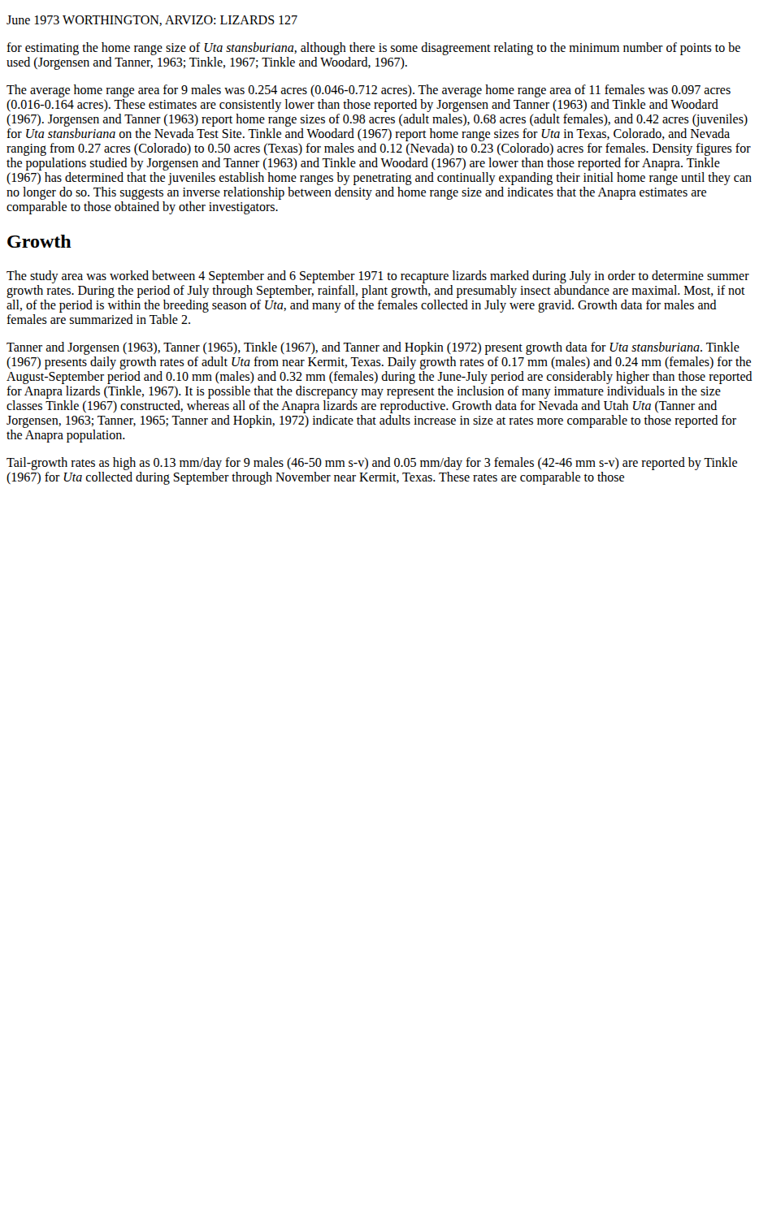June 1973 WORTHINGTON, ARVIZO: LIZARDS 127
for estimating the home range size of Uta stansburiana, although there is some disagreement relating to the minimum number of points to be used (Jorgensen and Tanner, 1963; Tinkle, 1967; Tinkle and Woodard, 1967).
The average home range area for 9 males was 0.254 acres (0.046-0.712 acres). The average home range area of 11 females was 0.097 acres (0.016-0.164 acres). These estimates are consistently lower than those reported by Jorgensen and Tanner (1963) and Tinkle and Woodard (1967). Jorgensen and Tanner (1963) report home range sizes of 0.98 acres (adult males), 0.68 acres (adult females), and 0.42 acres (juveniles) for Uta stansburiana on the Nevada Test Site. Tinkle and Woodard (1967) report home range sizes for Uta in Texas, Colorado, and Nevada ranging from 0.27 acres (Colorado) to 0.50 acres (Texas) for males and 0.12 (Nevada) to 0.23 (Colorado) acres for females. Density figures for the populations studied by Jorgensen and Tanner (1963) and Tinkle and Woodard (1967) are lower than those reported for Anapra. Tinkle (1967) has determined that the juveniles establish home ranges by penetrating and continually expanding their initial home range until they can no longer do so. This suggests an inverse relationship between density and home range size and indicates that the Anapra estimates are comparable to those obtained by other investigators.
Growth
The study area was worked between 4 September and 6 September 1971 to recapture lizards marked during July in order to determine summer growth rates. During the period of July through September, rainfall, plant growth, and presumably insect abundance are maximal. Most, if not all, of the period is within the breeding season of Uta, and many of the females collected in July were gravid. Growth data for males and females are summarized in Table 2.
Tanner and Jorgensen (1963), Tanner (1965), Tinkle (1967), and Tanner and Hopkin (1972) present growth data for Uta stansburiana. Tinkle (1967) presents daily growth rates of adult Uta from near Kermit, Texas. Daily growth rates of 0.17 mm (males) and 0.24 mm (females) for the August-September period and 0.10 mm (males) and 0.32 mm (females) during the June-July period are considerably higher than those reported for Anapra lizards (Tinkle, 1967). It is possible that the discrepancy may represent the inclusion of many immature individuals in the size classes Tinkle (1967) constructed, whereas all of the Anapra lizards are reproductive. Growth data for Nevada and Utah Uta (Tanner and Jorgensen, 1963; Tanner, 1965; Tanner and Hopkin, 1972) indicate that adults increase in size at rates more comparable to those reported for the Anapra population.
Tail-growth rates as high as 0.13 mm/day for 9 males (46-50 mm s-v) and 0.05 mm/day for 3 females (42-46 mm s-v) are reported by Tinkle (1967) for Uta collected during September through November near Kermit, Texas. These rates are comparable to those